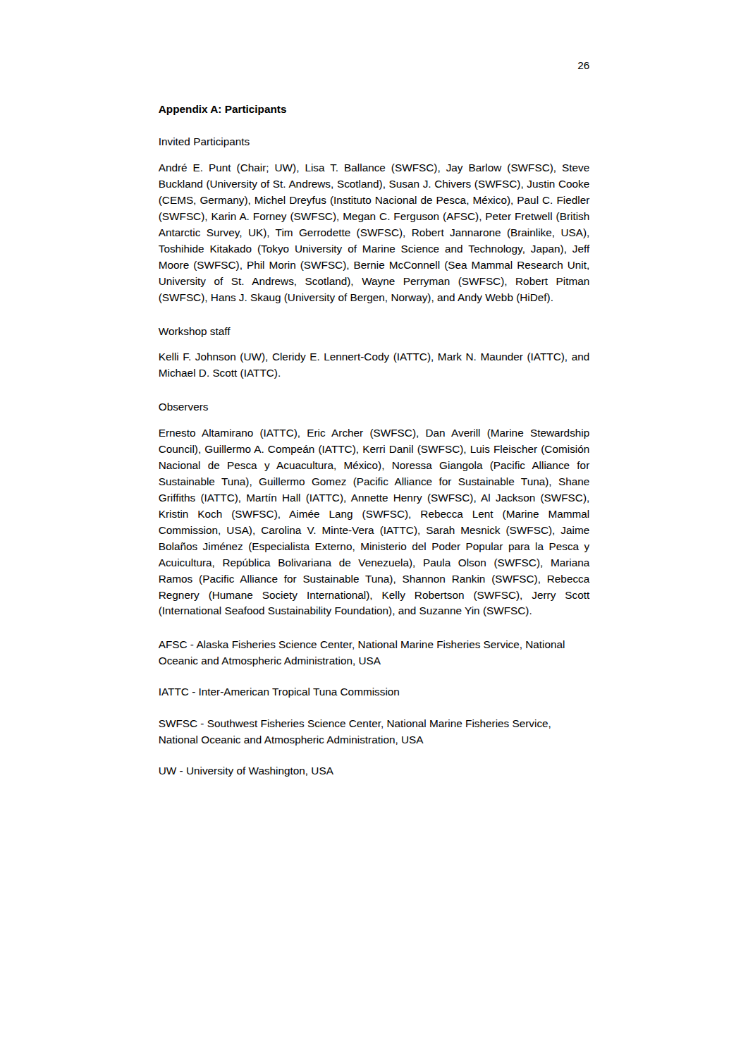26
Appendix A: Participants
Invited Participants
André E. Punt (Chair; UW), Lisa T. Ballance (SWFSC), Jay Barlow (SWFSC), Steve Buckland (University of St. Andrews, Scotland), Susan J. Chivers (SWFSC), Justin Cooke (CEMS, Germany), Michel Dreyfus (Instituto Nacional de Pesca, México), Paul C. Fiedler (SWFSC), Karin A. Forney (SWFSC), Megan C. Ferguson (AFSC), Peter Fretwell (British Antarctic Survey, UK), Tim Gerrodette (SWFSC), Robert Jannarone (Brainlike, USA), Toshihide Kitakado (Tokyo University of Marine Science and Technology, Japan), Jeff Moore (SWFSC), Phil Morin (SWFSC), Bernie McConnell (Sea Mammal Research Unit, University of St. Andrews, Scotland), Wayne Perryman (SWFSC), Robert Pitman (SWFSC), Hans J. Skaug (University of Bergen, Norway), and Andy Webb (HiDef).
Workshop staff
Kelli F. Johnson (UW), Cleridy E. Lennert-Cody (IATTC), Mark N. Maunder (IATTC), and Michael D. Scott (IATTC).
Observers
Ernesto Altamirano (IATTC), Eric Archer (SWFSC), Dan Averill (Marine Stewardship Council), Guillermo A. Compeán (IATTC), Kerri Danil (SWFSC), Luis Fleischer (Comisión Nacional de Pesca y Acuacultura, México), Noressa Giangola (Pacific Alliance for Sustainable Tuna), Guillermo Gomez (Pacific Alliance for Sustainable Tuna), Shane Griffiths (IATTC), Martín Hall (IATTC), Annette Henry (SWFSC), Al Jackson (SWFSC), Kristin Koch (SWFSC), Aimée Lang (SWFSC), Rebecca Lent (Marine Mammal Commission, USA), Carolina V. Minte-Vera (IATTC), Sarah Mesnick (SWFSC), Jaime Bolaños Jiménez (Especialista Externo, Ministerio del Poder Popular para la Pesca y Acuicultura, República Bolivariana de Venezuela), Paula Olson (SWFSC), Mariana Ramos (Pacific Alliance for Sustainable Tuna), Shannon Rankin (SWFSC), Rebecca Regnery (Humane Society International), Kelly Robertson (SWFSC), Jerry Scott (International Seafood Sustainability Foundation), and Suzanne Yin (SWFSC).
AFSC - Alaska Fisheries Science Center, National Marine Fisheries Service, National Oceanic and Atmospheric Administration, USA
IATTC - Inter-American Tropical Tuna Commission
SWFSC - Southwest Fisheries Science Center, National Marine Fisheries Service, National Oceanic and Atmospheric Administration, USA
UW - University of Washington, USA